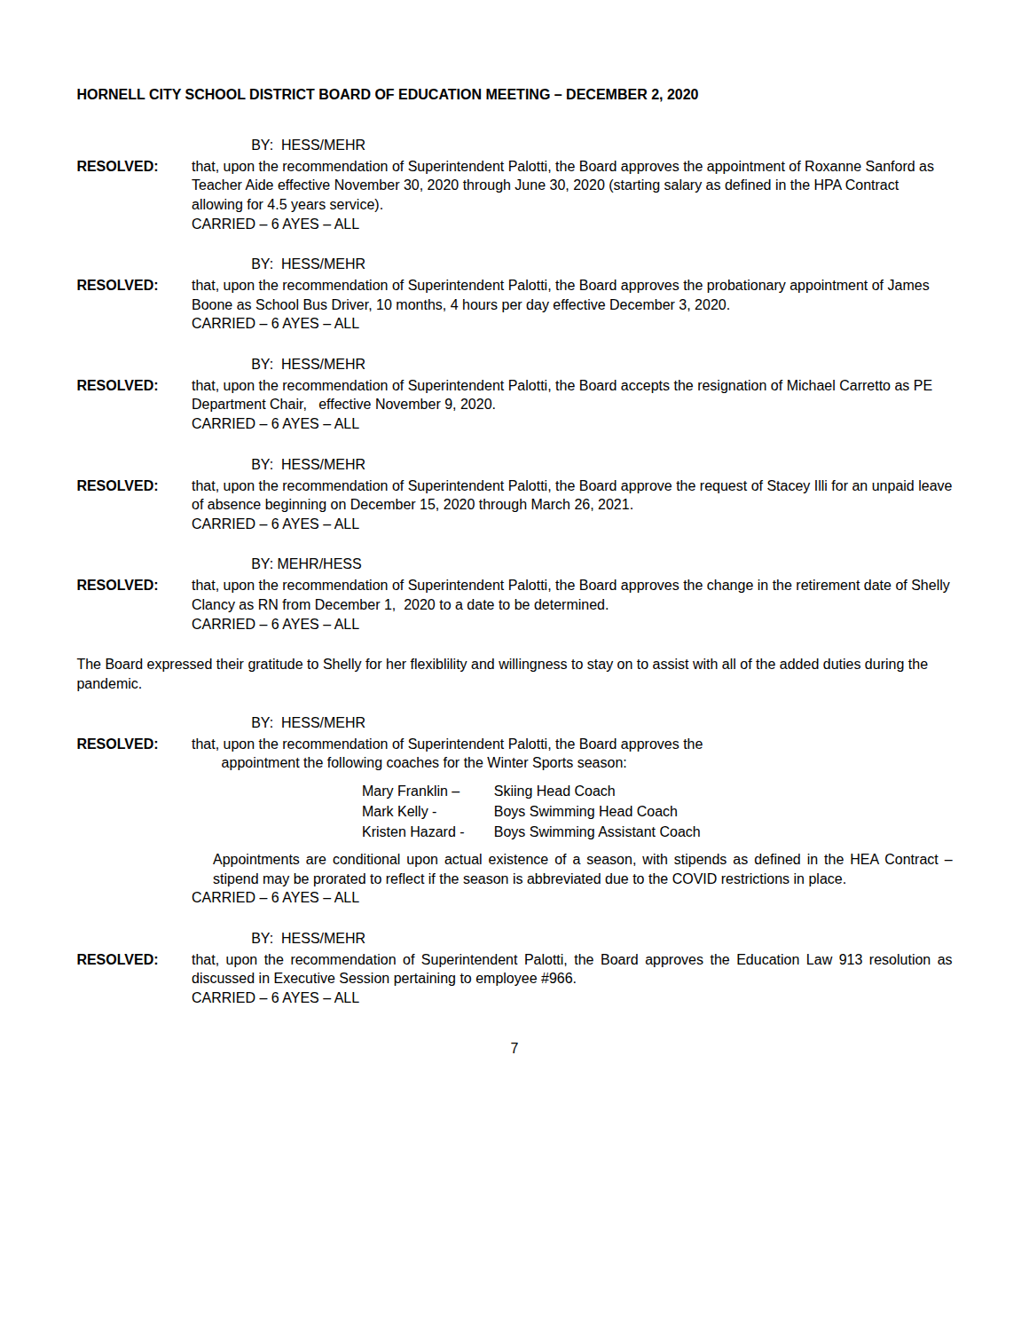HORNELL CITY SCHOOL DISTRICT BOARD OF EDUCATION MEETING – DECEMBER 2, 2020
BY: HESS/MEHR
RESOLVED:
that, upon the recommendation of Superintendent Palotti, the Board approves the appointment of Roxanne Sanford as Teacher Aide effective November 30, 2020 through June 30, 2020 (starting salary as defined in the HPA Contract allowing for 4.5 years service).
CARRIED – 6 AYES – ALL
BY: HESS/MEHR
RESOLVED:
that, upon the recommendation of Superintendent Palotti, the Board approves the probationary appointment of James Boone as School Bus Driver, 10 months, 4 hours per day effective December 3, 2020.
CARRIED – 6 AYES – ALL
BY: HESS/MEHR
RESOLVED:
that, upon the recommendation of Superintendent Palotti, the Board accepts the resignation of Michael Carretto as PE Department Chair, effective November 9, 2020.
CARRIED – 6 AYES – ALL
BY: HESS/MEHR
RESOLVED:
that, upon the recommendation of Superintendent Palotti, the Board approve the request of Stacey Illi for an unpaid leave of absence beginning on December 15, 2020 through March 26, 2021.
CARRIED – 6 AYES – ALL
BY: MEHR/HESS
RESOLVED:
that, upon the recommendation of Superintendent Palotti, the Board approves the change in the retirement date of Shelly Clancy as RN from December 1, 2020 to a date to be determined.
CARRIED – 6 AYES – ALL
The Board expressed their gratitude to Shelly for her flexiblility and willingness to stay on to assist with all of the added duties during the pandemic.
BY: HESS/MEHR
RESOLVED:
that, upon the recommendation of Superintendent Palotti, the Board approves the
appointment the following coaches for the Winter Sports season:
Mary Franklin –Skiing Head Coach
Mark Kelly -Boys Swimming Head Coach
Kristen Hazard -Boys Swimming Assistant Coach
Appointments are conditional upon actual existence of a season, with stipends as defined in the HEA Contract – stipend may be prorated to reflect if the season is abbreviated due to the COVID restrictions in place.
CARRIED – 6 AYES – ALL
BY: HESS/MEHR
RESOLVED:
that, upon the recommendation of Superintendent Palotti, the Board approves the Education Law 913 resolution as discussed in Executive Session pertaining to employee #966.
CARRIED – 6 AYES – ALL
7